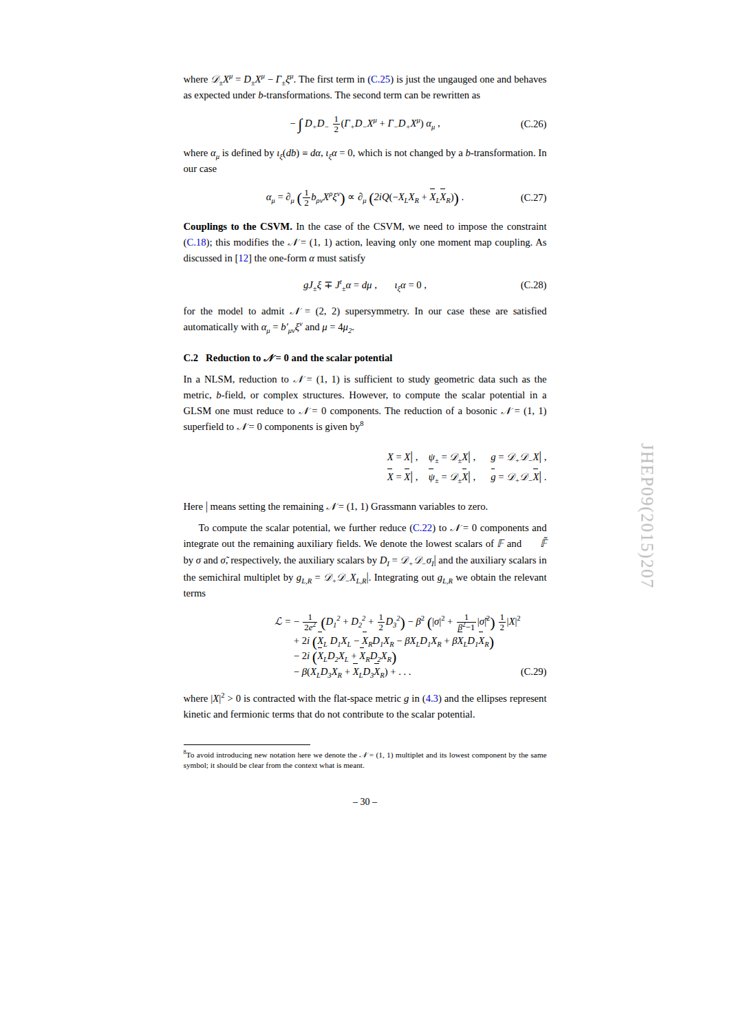JHEP09(2015)207
where 𝒟±Xμ = D±Xμ − Γ±ξμ. The first term in (C.25) is just the ungauged one and behaves as expected under b-transformations. The second term can be rewritten as
− ∫ D+D− 12(Γ+D−Xμ + Γ−D+Xμ) αμ , (C.26)
where αμ is defined by ιξ(db) ≡ dα, ιξα = 0, which is not changed by a b-transformation. In our case
αμ = ∂μ (12 bρνXρξν) ∝ ∂μ (2iQ(−XLXR + XLXR)) . (C.27)
Couplings to the CSVM. In the case of the CSVM, we need to impose the constraint (C.18); this modifies the 𝒩 = (1, 1) action, leaving only one moment map coupling. As discussed in [12] the one-form α must satisfy
gJ±ξ ∓ Jt±α = dμ , ιξα = 0 , (C.28)
for the model to admit 𝒩 = (2, 2) supersymmetry. In our case these are satisfied automatically with αμ = b′μνξν and μ = 4μ2.
C.2 Reduction to 𝒩 = 0 and the scalar potential
In a NLSM, reduction to 𝒩 = (1, 1) is sufficient to study geometric data such as the metric, b-field, or complex structures. However, to compute the scalar potential in a GLSM one must reduce to 𝒩 = 0 components. The reduction of a bosonic 𝒩 = (1, 1) superfield to 𝒩 = 0 components is given by8
X = X| ,
ψ± = 𝒟±X| , g = 𝒟+𝒟−X| ,
X = X| ,
ψ± = 𝒟±X| , g = 𝒟+𝒟−X| .
Here | means setting the remaining 𝒩 = (1, 1) Grassmann variables to zero.
To compute the scalar potential, we further reduce (C.22) to 𝒩 = 0 components and integrate out the remaining auxiliary fields. We denote the lowest scalars of 𝔽 and 𝔽̃ by σ and σ̃, respectively, the auxiliary scalars by DI = 𝒟+𝒟−σI| and the auxiliary scalars in the semichiral multiplet by gL,R = 𝒟+𝒟−XL,R|. Integrating out gL,R we obtain the relevant terms
ℒ =
− 12e2 (D12 + D22 + 12 D32) − β2 (|σ|2 + 1 β2−1|σ̃|2) 12|X|2
+ 2i (XL D1XL − XRD1XR − βXLD1XR + βXLD1 XR)
− 2i (XLD2XL + XRD2XR)
− β(XLD3XR + XLD3 XR) + . . .
(C.29)
where |X|2 > 0 is contracted with the flat-space metric g in (4.3) and the ellipses represent kinetic and fermionic terms that do not contribute to the scalar potential.
8To avoid introducing new notation here we denote the 𝒩 = (1, 1) multiplet and its lowest component by the same symbol; it should be clear from the context what is meant.
– 30 –